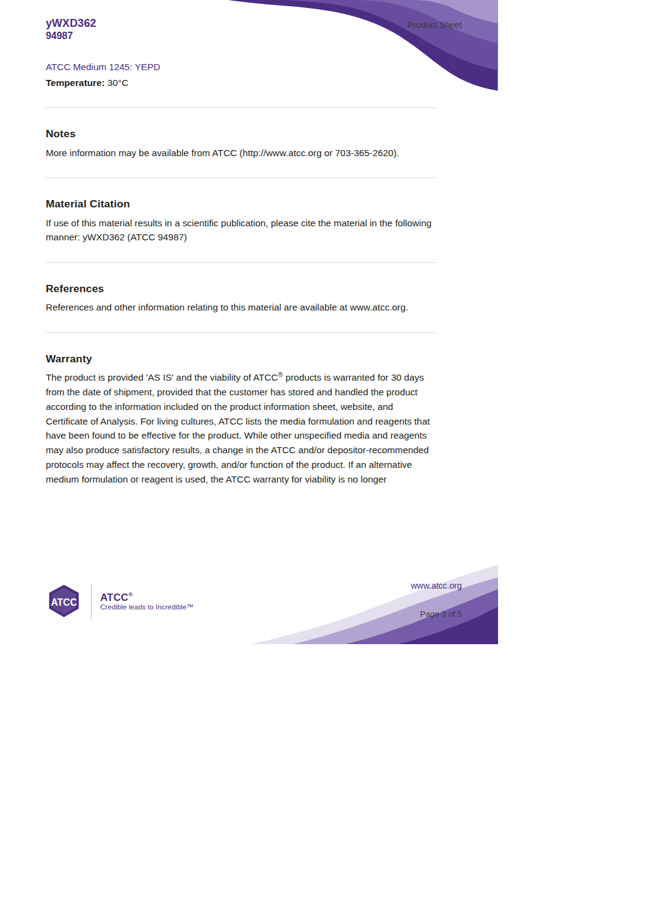yWXD362
94987
Product Sheet
ATCC Medium 1245: YEPD
Temperature: 30°C
Notes
More information may be available from ATCC (http://www.atcc.org or 703-365-2620).
Material Citation
If use of this material results in a scientific publication, please cite the material in the following manner: yWXD362 (ATCC 94987)
References
References and other information relating to this material are available at www.atcc.org.
Warranty
The product is provided 'AS IS' and the viability of ATCC® products is warranted for 30 days from the date of shipment, provided that the customer has stored and handled the product according to the information included on the product information sheet, website, and Certificate of Analysis. For living cultures, ATCC lists the media formulation and reagents that have been found to be effective for the product. While other unspecified media and reagents may also produce satisfactory results, a change in the ATCC and/or depositor-recommended protocols may affect the recovery, growth, and/or function of the product. If an alternative medium formulation or reagent is used, the ATCC warranty for viability is no longer
ATCC
ATCC®
Credible leads to Incredible™
www.atcc.org
Page 3 of 5